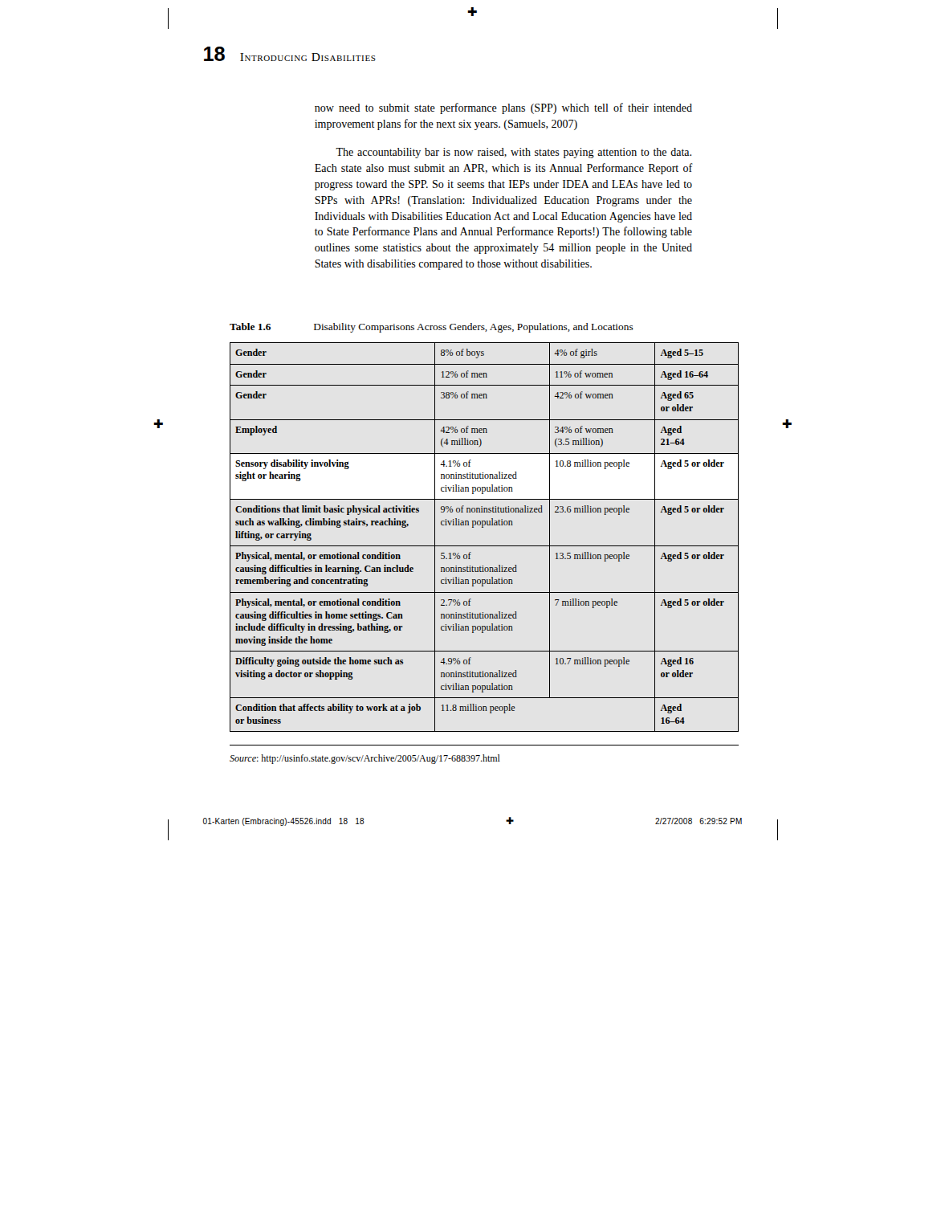✚ ✚ ✚
18 Introducing Disabilities
now need to submit state performance plans (SPP) which tell of their intended improvement plans for the next six years. (Samuels, 2007)
The accountability bar is now raised, with states paying attention to the data. Each state also must submit an APR, which is its Annual Performance Report of progress toward the SPP. So it seems that IEPs under IDEA and LEAs have led to SPPs with APRs! (Translation: Individualized Education Programs under the Individuals with Disabilities Education Act and Local Education Agencies have led to State Performance Plans and Annual Performance Reports!) The following table outlines some statistics about the approximately 54 million people in the United States with disabilities compared to those without disabilities.
Table 1.6 Disability Comparisons Across Genders, Ages, Populations, and Locations
| Gender | 8% of boys | 4% of girls | Aged 5–15 |
| Gender | 12% of men | 11% of women | Aged 16–64 |
| Gender | 38% of men | 42% of women | Aged 65 or older |
| Employed | 42% of men (4 million) | 34% of women (3.5 million) | Aged 21–64 |
| Sensory disability involving sight or hearing | 4.1% of noninstitutionalized civilian population | 10.8 million people | Aged 5 or older |
| Conditions that limit basic physical activities such as walking, climbing stairs, reaching, lifting, or carrying | 9% of noninstitutionalized civilian population | 23.6 million people | Aged 5 or older |
| Physical, mental, or emotional condition causing difficulties in learning. Can include remembering and concentrating | 5.1% of noninstitutionalized civilian population | 13.5 million people | Aged 5 or older |
| Physical, mental, or emotional condition causing difficulties in home settings. Can include difficulty in dressing, bathing, or moving inside the home | 2.7% of noninstitutionalized civilian population | 7 million people | Aged 5 or older |
| Difficulty going outside the home such as visiting a doctor or shopping | 4.9% of noninstitutionalized civilian population | 10.7 million people | Aged 16 or older |
| Condition that affects ability to work at a job or business | 11.8 million people | Aged 16–64 |
Source: http://usinfo.state.gov/scv/Archive/2005/Aug/17-688397.html
01-Karten (Embracing)-45526.indd 18 18 ✚ 2/27/2008 6:29:52 PM